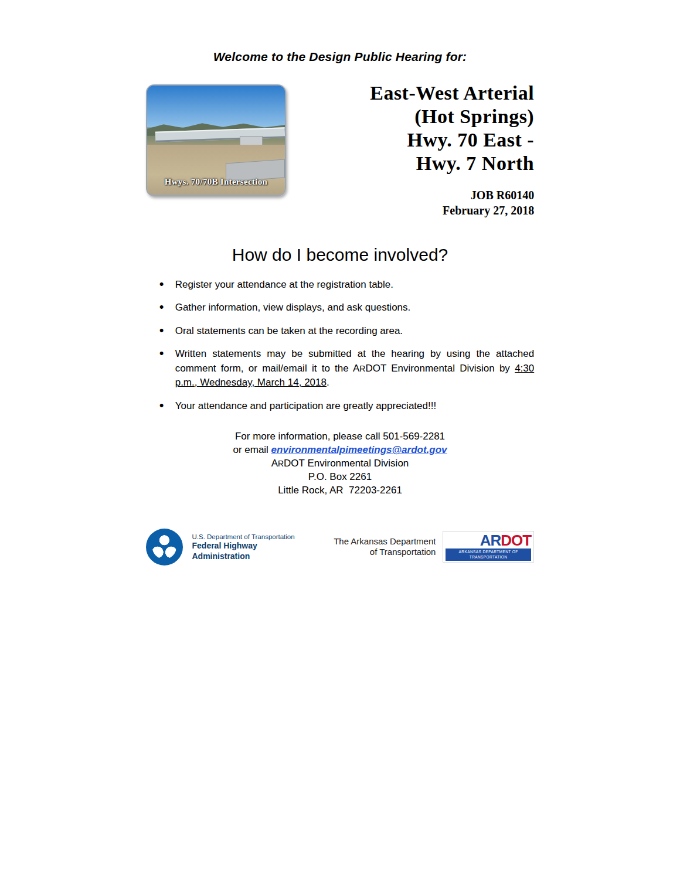Welcome to the Design Public Hearing for:
Hwys. 70/70B Intersection
East-West Arterial
(Hot Springs)
Hwy. 70 East -
Hwy. 7 North
JOB R60140
February 27, 2018
How do I become involved?
Register your attendance at the registration table.
Gather information, view displays, and ask questions.
Oral statements can be taken at the recording area.
Written statements may be submitted at the hearing by using the attached comment form, or mail/email it to the ARDOT Environmental Division by 4:30 p.m., Wednesday, March 14, 2018.
Your attendance and participation are greatly appreciated!!!
For more information, please call 501-569-2281
or email environmentalpimeetings@ardot.gov
ARDOT Environmental Division
P.O. Box 2261
Little Rock, AR 72203-2261
U.S. Department of Transportation
Federal Highway
Administration
The Arkansas Department
of Transportation
AR DOT
ARKANSAS DEPARTMENT OF TRANSPORTATION